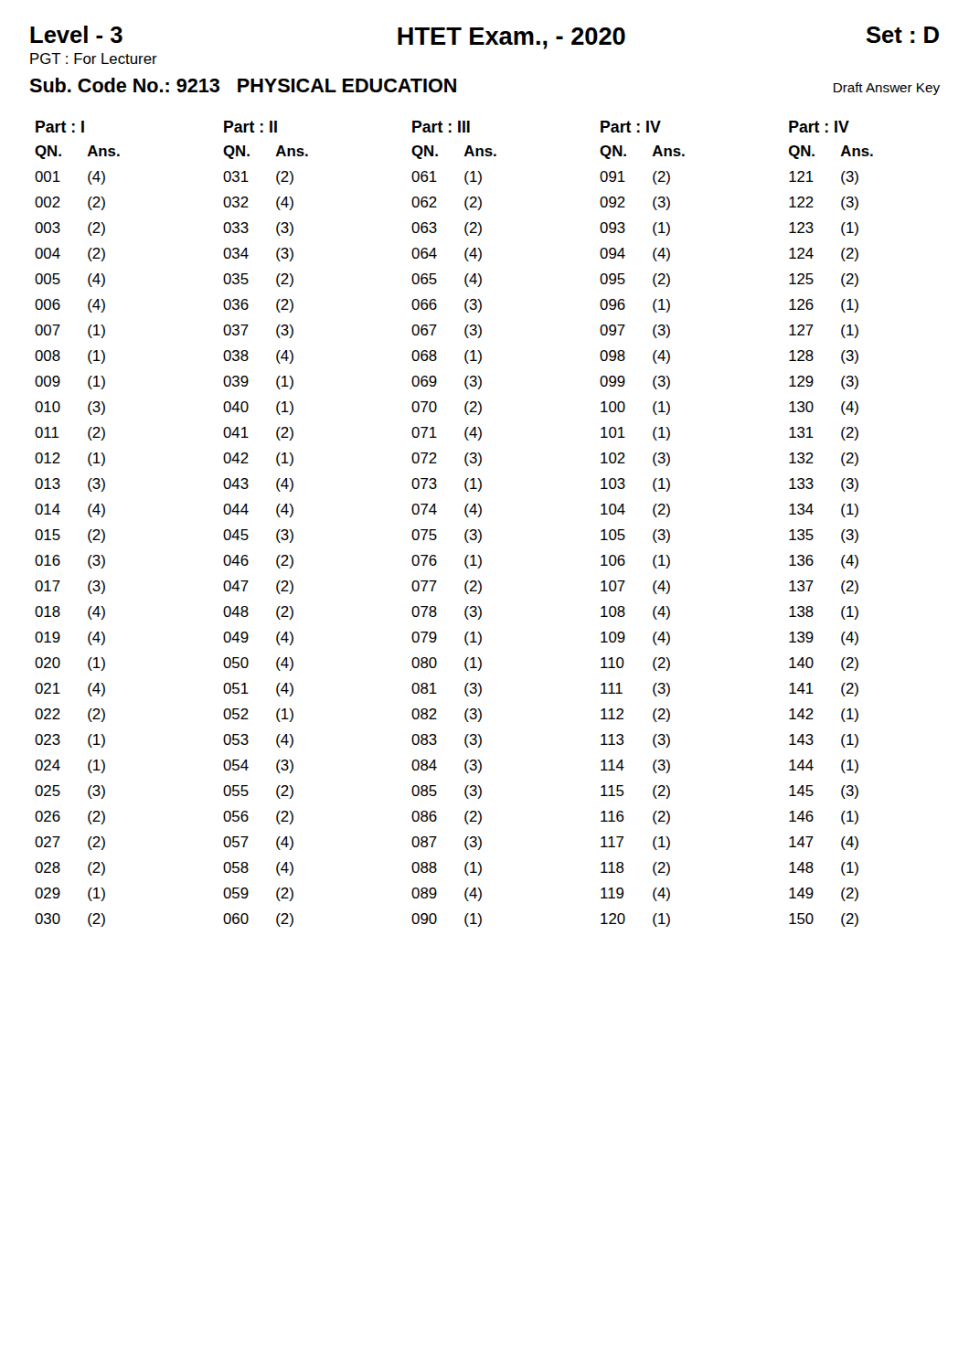Level - 3
PGT : For Lecturer
HTET Exam., - 2020
Set : D
Sub. Code No.: 9213 PHYSICAL EDUCATION
Draft Answer Key
| Part : I | | Part : II | | Part : III | | Part : IV | | Part : IV |
| --- | --- | --- | --- | --- | --- | --- | --- | --- |
| QN. | Ans. | | QN. | Ans. | | QN. | Ans. | | QN. | Ans. | | QN. | Ans. |
| 001 | (4) | | 031 | (2) | | 061 | (1) | | 091 | (2) | | 121 | (3) |
| 002 | (2) | | 032 | (4) | | 062 | (2) | | 092 | (3) | | 122 | (3) |
| 003 | (2) | | 033 | (3) | | 063 | (2) | | 093 | (1) | | 123 | (1) |
| 004 | (2) | | 034 | (3) | | 064 | (4) | | 094 | (4) | | 124 | (2) |
| 005 | (4) | | 035 | (2) | | 065 | (4) | | 095 | (2) | | 125 | (2) |
| 006 | (4) | | 036 | (2) | | 066 | (3) | | 096 | (1) | | 126 | (1) |
| 007 | (1) | | 037 | (3) | | 067 | (3) | | 097 | (3) | | 127 | (1) |
| 008 | (1) | | 038 | (4) | | 068 | (1) | | 098 | (4) | | 128 | (3) |
| 009 | (1) | | 039 | (1) | | 069 | (3) | | 099 | (3) | | 129 | (3) |
| 010 | (3) | | 040 | (1) | | 070 | (2) | | 100 | (1) | | 130 | (4) |
| 011 | (2) | | 041 | (2) | | 071 | (4) | | 101 | (1) | | 131 | (2) |
| 012 | (1) | | 042 | (1) | | 072 | (3) | | 102 | (3) | | 132 | (2) |
| 013 | (3) | | 043 | (4) | | 073 | (1) | | 103 | (1) | | 133 | (3) |
| 014 | (4) | | 044 | (4) | | 074 | (4) | | 104 | (2) | | 134 | (1) |
| 015 | (2) | | 045 | (3) | | 075 | (3) | | 105 | (3) | | 135 | (3) |
| 016 | (3) | | 046 | (2) | | 076 | (1) | | 106 | (1) | | 136 | (4) |
| 017 | (3) | | 047 | (2) | | 077 | (2) | | 107 | (4) | | 137 | (2) |
| 018 | (4) | | 048 | (2) | | 078 | (3) | | 108 | (4) | | 138 | (1) |
| 019 | (4) | | 049 | (4) | | 079 | (1) | | 109 | (4) | | 139 | (4) |
| 020 | (1) | | 050 | (4) | | 080 | (1) | | 110 | (2) | | 140 | (2) |
| 021 | (4) | | 051 | (4) | | 081 | (3) | | 111 | (3) | | 141 | (2) |
| 022 | (2) | | 052 | (1) | | 082 | (3) | | 112 | (2) | | 142 | (1) |
| 023 | (1) | | 053 | (4) | | 083 | (3) | | 113 | (3) | | 143 | (1) |
| 024 | (1) | | 054 | (3) | | 084 | (3) | | 114 | (3) | | 144 | (1) |
| 025 | (3) | | 055 | (2) | | 085 | (3) | | 115 | (2) | | 145 | (3) |
| 026 | (2) | | 056 | (2) | | 086 | (2) | | 116 | (2) | | 146 | (1) |
| 027 | (2) | | 057 | (4) | | 087 | (3) | | 117 | (1) | | 147 | (4) |
| 028 | (2) | | 058 | (4) | | 088 | (1) | | 118 | (2) | | 148 | (1) |
| 029 | (1) | | 059 | (2) | | 089 | (4) | | 119 | (4) | | 149 | (2) |
| 030 | (2) | | 060 | (2) | | 090 | (1) | | 120 | (1) | | 150 | (2) |